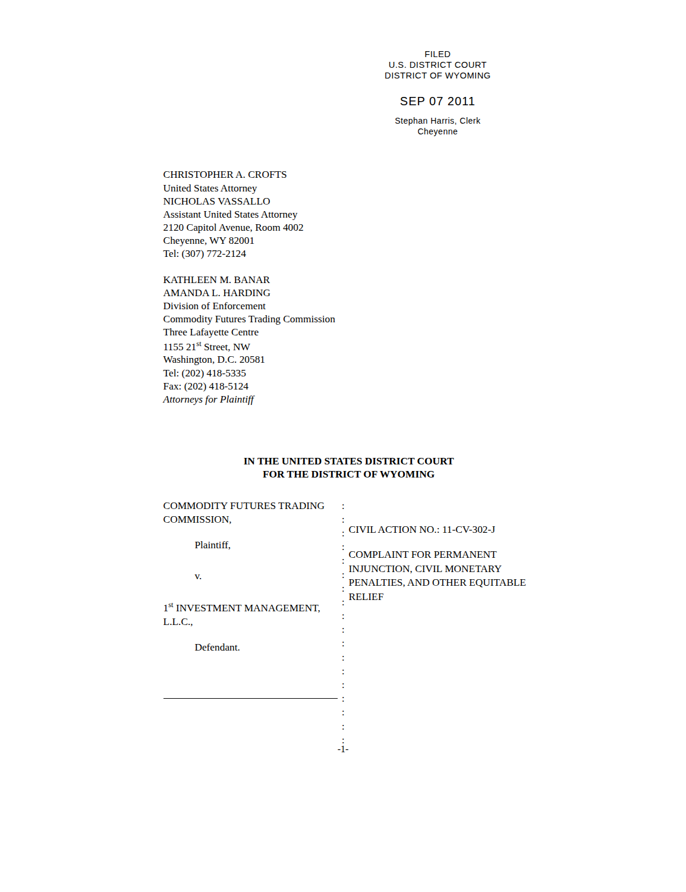FILED
U.S. DISTRICT COURT
DISTRICT OF WYOMING
SEP 07 2011
Stephan Harris, Clerk
Cheyenne
CHRISTOPHER A. CROFTS
United States Attorney
NICHOLAS VASSALLO
Assistant United States Attorney
2120 Capitol Avenue, Room 4002
Cheyenne, WY 82001
Tel: (307) 772-2124
KATHLEEN M. BANAR
AMANDA L. HARDING
Division of Enforcement
Commodity Futures Trading Commission
Three Lafayette Centre
1155 21st Street, NW
Washington, D.C. 20581
Tel: (202) 418-5335
Fax: (202) 418-5124
Attorneys for Plaintiff
IN THE UNITED STATES DISTRICT COURT
FOR THE DISTRICT OF WYOMING
| COMMODITY FUTURES TRADING COMMISSION, Plaintiff, v. 1 st INVESTMENT MANAGEMENT, L.L.C., Defendant. | : : : : : : : : : : : : : : : : : : | CIVIL ACTION NO.: 11-CV-302-J COMPLAINT FOR PERMANENT INJUNCTION, CIVIL MONETARY PENALTIES, AND OTHER EQUITABLE RELIEF |
-1-